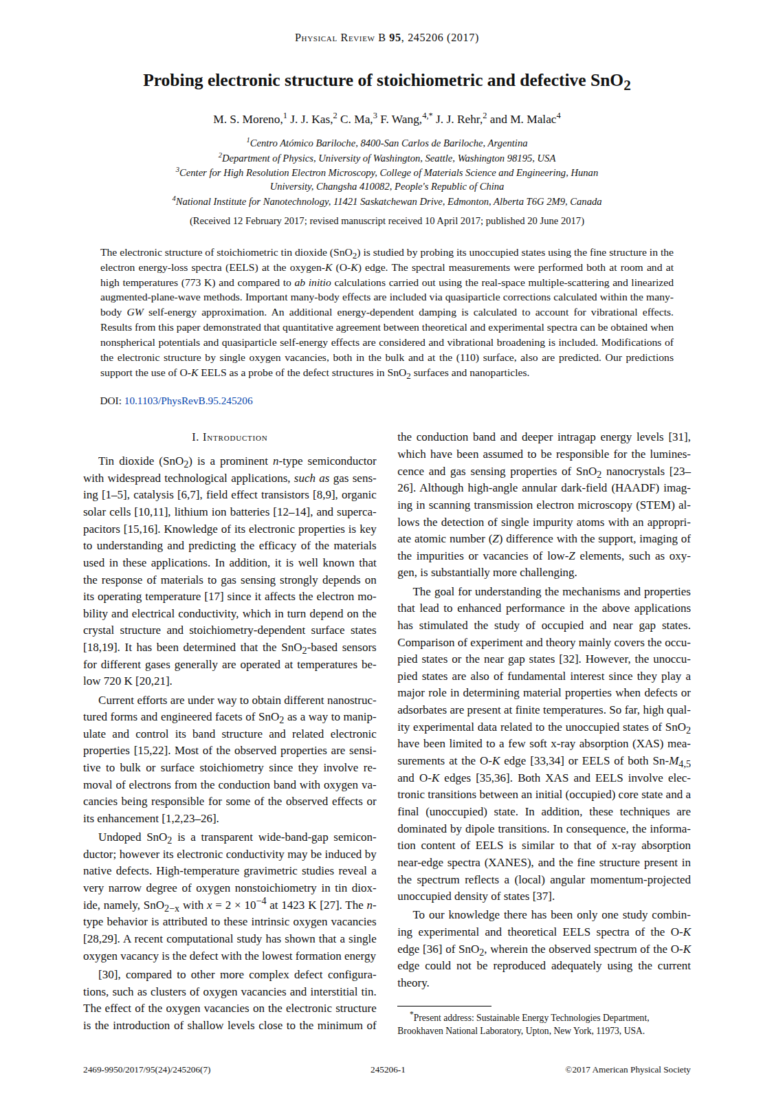Physical Review B 95, 245206 (2017)
Probing electronic structure of stoichiometric and defective SnO2
M. S. Moreno,1 J. J. Kas,2 C. Ma,3 F. Wang,4,* J. J. Rehr,2 and M. Malac4
1Centro Atómico Bariloche, 8400-San Carlos de Bariloche, Argentina
2Department of Physics, University of Washington, Seattle, Washington 98195, USA
3Center for High Resolution Electron Microscopy, College of Materials Science and Engineering, Hunan University, Changsha 410082, People's Republic of China
4National Institute for Nanotechnology, 11421 Saskatchewan Drive, Edmonton, Alberta T6G 2M9, Canada
(Received 12 February 2017; revised manuscript received 10 April 2017; published 20 June 2017)
The electronic structure of stoichiometric tin dioxide (SnO2) is studied by probing its unoccupied states using the fine structure in the electron energy-loss spectra (EELS) at the oxygen-K (O-K) edge. The spectral measurements were performed both at room and at high temperatures (773 K) and compared to ab initio calculations carried out using the real-space multiple-scattering and linearized augmented-plane-wave methods. Important many-body effects are included via quasiparticle corrections calculated within the many-body GW self-energy approximation. An additional energy-dependent damping is calculated to account for vibrational effects. Results from this paper demonstrated that quantitative agreement between theoretical and experimental spectra can be obtained when nonspherical potentials and quasiparticle self-energy effects are considered and vibrational broadening is included. Modifications of the electronic structure by single oxygen vacancies, both in the bulk and at the (110) surface, also are predicted. Our predictions support the use of O-K EELS as a probe of the defect structures in SnO2 surfaces and nanoparticles.
DOI: 10.1103/PhysRevB.95.245206
I. Introduction
Tin dioxide (SnO2) is a prominent n-type semiconductor with widespread technological applications, such as gas sensing [1–5], catalysis [6,7], field effect transistors [8,9], organic solar cells [10,11], lithium ion batteries [12–14], and supercapacitors [15,16]. Knowledge of its electronic properties is key to understanding and predicting the efficacy of the materials used in these applications. In addition, it is well known that the response of materials to gas sensing strongly depends on its operating temperature [17] since it affects the electron mobility and electrical conductivity, which in turn depend on the crystal structure and stoichiometry-dependent surface states [18,19]. It has been determined that the SnO2-based sensors for different gases generally are operated at temperatures below 720 K [20,21].
Current efforts are under way to obtain different nanostructured forms and engineered facets of SnO2 as a way to manipulate and control its band structure and related electronic properties [15,22]. Most of the observed properties are sensitive to bulk or surface stoichiometry since they involve removal of electrons from the conduction band with oxygen vacancies being responsible for some of the observed effects or its enhancement [1,2,23–26].
Undoped SnO2 is a transparent wide-band-gap semiconductor; however its electronic conductivity may be induced by native defects. High-temperature gravimetric studies reveal a very narrow degree of oxygen nonstoichiometry in tin dioxide, namely, SnO2−x with x = 2 × 10−4 at 1423 K [27]. The n-type behavior is attributed to these intrinsic oxygen vacancies [28,29]. A recent computational study has shown that a single oxygen vacancy is the defect with the lowest formation energy
[30], compared to other more complex defect configurations, such as clusters of oxygen vacancies and interstitial tin. The effect of the oxygen vacancies on the electronic structure is the introduction of shallow levels close to the minimum of the conduction band and deeper intragap energy levels [31], which have been assumed to be responsible for the luminescence and gas sensing properties of SnO2 nanocrystals [23–26]. Although high-angle annular dark-field (HAADF) imaging in scanning transmission electron microscopy (STEM) allows the detection of single impurity atoms with an appropriate atomic number (Z) difference with the support, imaging of the impurities or vacancies of low-Z elements, such as oxygen, is substantially more challenging.
The goal for understanding the mechanisms and properties that lead to enhanced performance in the above applications has stimulated the study of occupied and near gap states. Comparison of experiment and theory mainly covers the occupied states or the near gap states [32]. However, the unoccupied states are also of fundamental interest since they play a major role in determining material properties when defects or adsorbates are present at finite temperatures. So far, high quality experimental data related to the unoccupied states of SnO2 have been limited to a few soft x-ray absorption (XAS) measurements at the O-K edge [33,34] or EELS of both Sn-M4,5 and O-K edges [35,36]. Both XAS and EELS involve electronic transitions between an initial (occupied) core state and a final (unoccupied) state. In addition, these techniques are dominated by dipole transitions. In consequence, the information content of EELS is similar to that of x-ray absorption near-edge spectra (XANES), and the fine structure present in the spectrum reflects a (local) angular momentum-projected unoccupied density of states [37].
To our knowledge there has been only one study combining experimental and theoretical EELS spectra of the O-K edge [36] of SnO2, wherein the observed spectrum of the O-K edge could not be reproduced adequately using the current theory.
*Present address: Sustainable Energy Technologies Department, Brookhaven National Laboratory, Upton, New York, 11973, USA.
2469-9950/2017/95(24)/245206(7) 245206-1 ©2017 American Physical Society